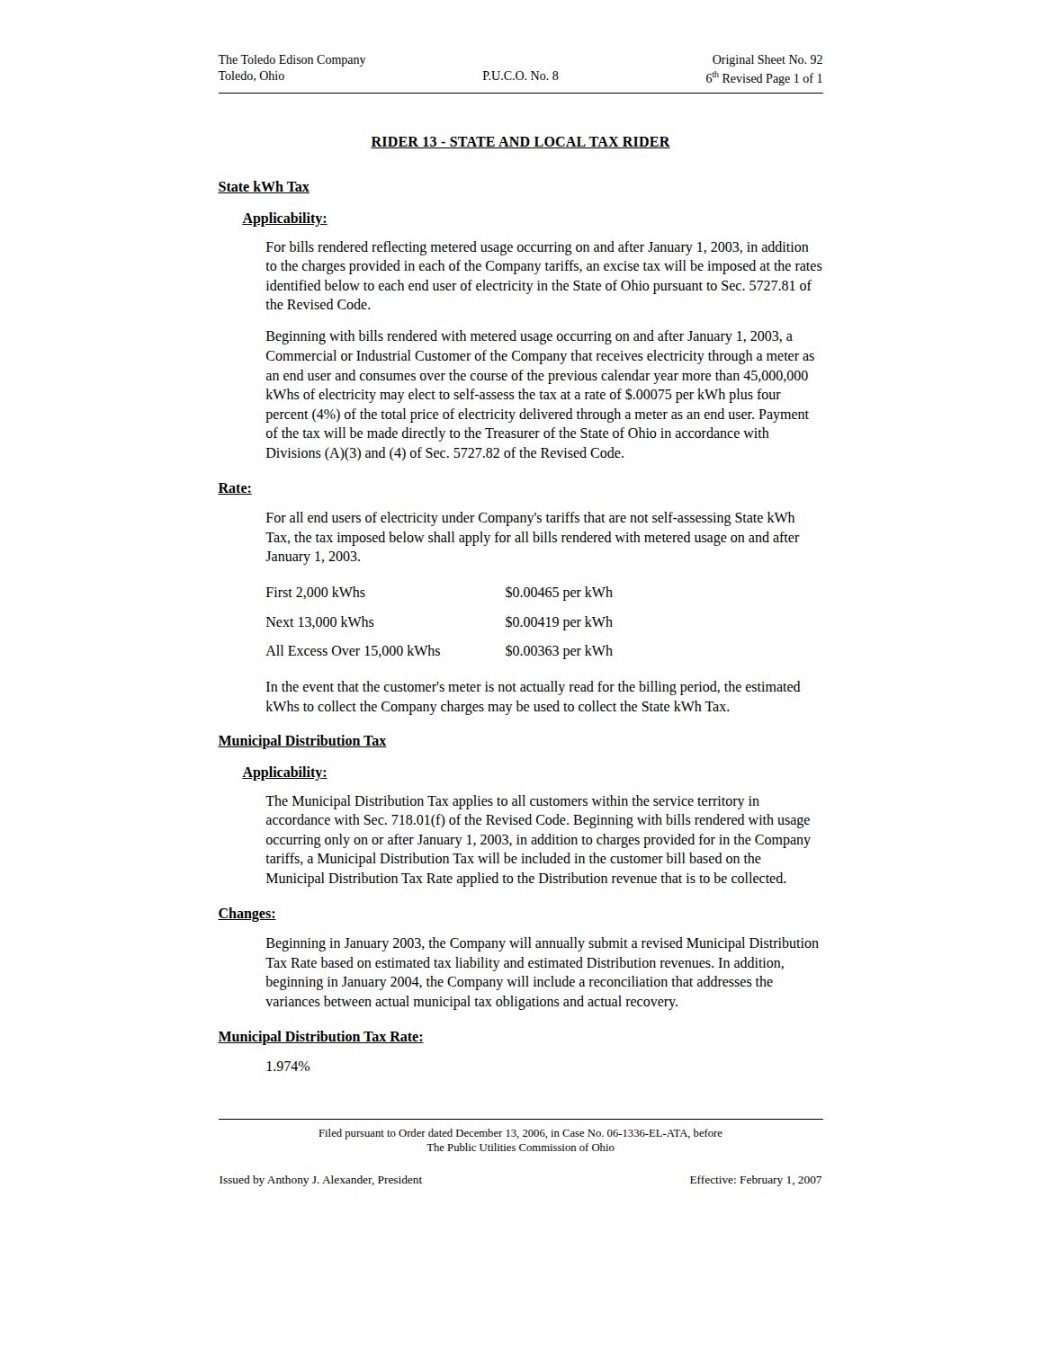| The Toledo Edison Company | | Original Sheet No. 92 |
| Toledo, Ohio | P.U.C.O. No. 8 | 6 th Revised Page 1 of 1 |
RIDER 13 - STATE AND LOCAL TAX RIDER
State kWh Tax
Applicability:
For bills rendered reflecting metered usage occurring on and after January 1, 2003, in addition to the charges provided in each of the Company tariffs, an excise tax will be imposed at the rates identified below to each end user of electricity in the State of Ohio pursuant to Sec. 5727.81 of the Revised Code.
Beginning with bills rendered with metered usage occurring on and after January 1, 2003, a Commercial or Industrial Customer of the Company that receives electricity through a meter as an end user and consumes over the course of the previous calendar year more than 45,000,000 kWhs of electricity may elect to self-assess the tax at a rate of $.00075 per kWh plus four percent (4%) of the total price of electricity delivered through a meter as an end user. Payment of the tax will be made directly to the Treasurer of the State of Ohio in accordance with Divisions (A)(3) and (4) of Sec. 5727.82 of the Revised Code.
Rate:
For all end users of electricity under Company's tariffs that are not self-assessing State kWh Tax, the tax imposed below shall apply for all bills rendered with metered usage on and after January 1, 2003.
| First 2,000 kWhs | $0.00465 per kWh |
| Next 13,000 kWhs | $0.00419 per kWh |
| All Excess Over 15,000 kWhs | $0.00363 per kWh |
In the event that the customer's meter is not actually read for the billing period, the estimated kWhs to collect the Company charges may be used to collect the State kWh Tax.
Municipal Distribution Tax
Applicability:
The Municipal Distribution Tax applies to all customers within the service territory in accordance with Sec. 718.01(f) of the Revised Code. Beginning with bills rendered with usage occurring only on or after January 1, 2003, in addition to charges provided for in the Company tariffs, a Municipal Distribution Tax will be included in the customer bill based on the Municipal Distribution Tax Rate applied to the Distribution revenue that is to be collected.
Changes:
Beginning in January 2003, the Company will annually submit a revised Municipal Distribution Tax Rate based on estimated tax liability and estimated Distribution revenues. In addition, beginning in January 2004, the Company will include a reconciliation that addresses the variances between actual municipal tax obligations and actual recovery.
Municipal Distribution Tax Rate:
1.974%
Filed pursuant to Order dated December 13, 2006, in Case No. 06-1336-EL-ATA, before
The Public Utilities Commission of Ohio
| Issued by Anthony J. Alexander, President | Effective: February 1, 2007 |